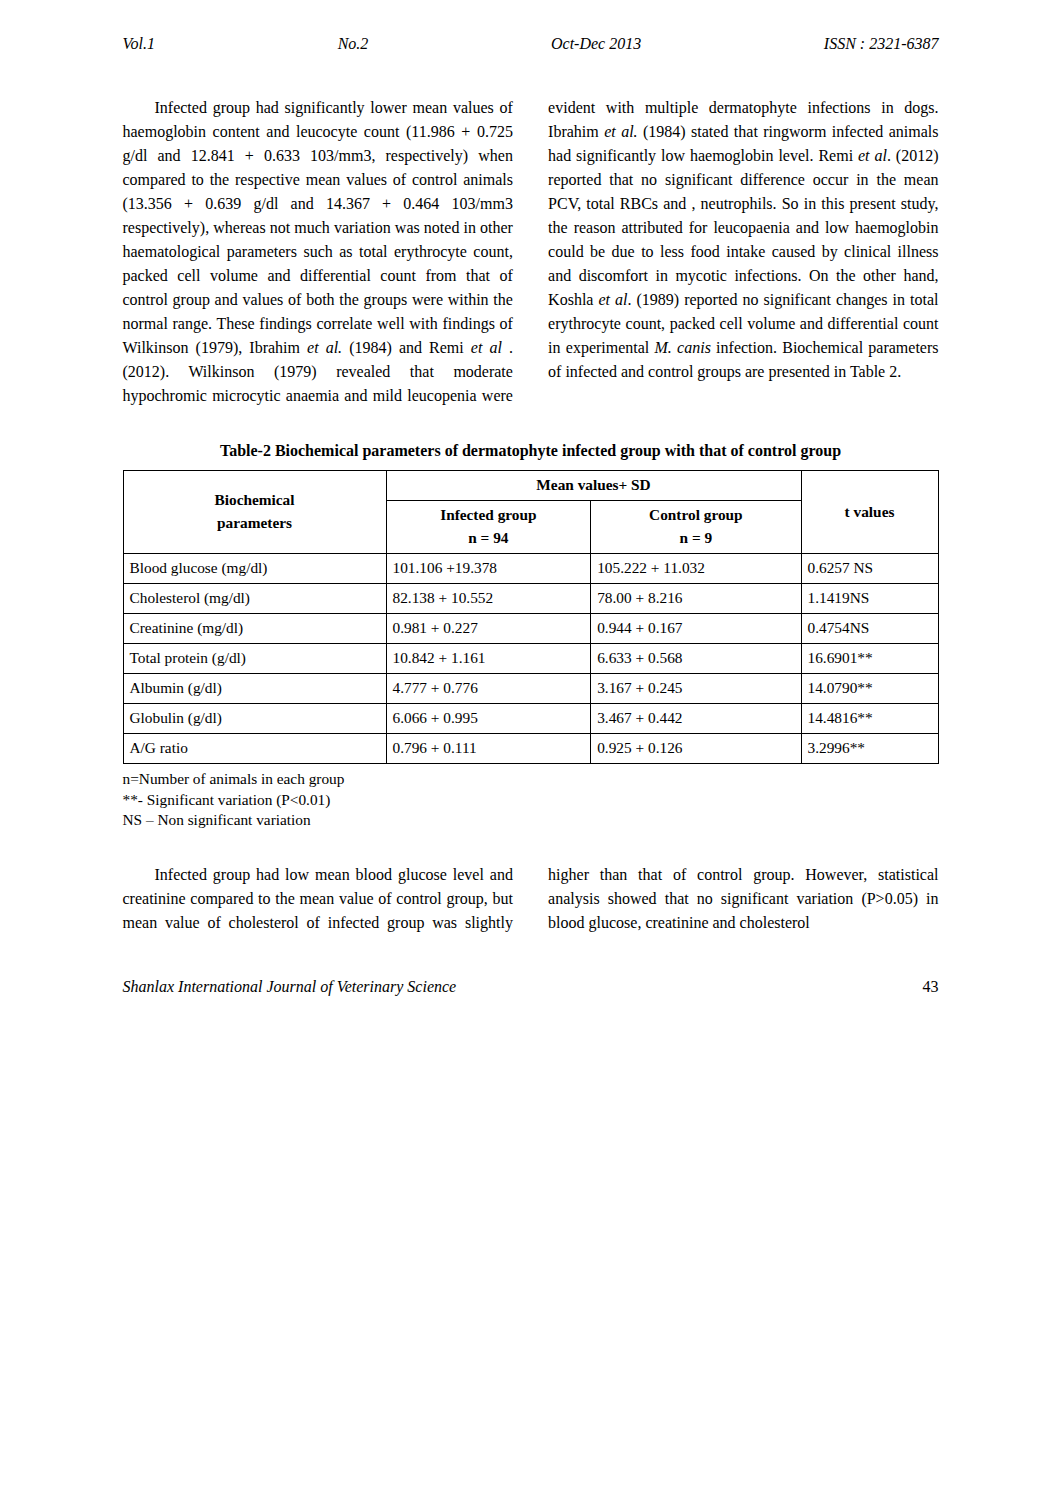Vol.1 No.2 Oct-Dec 2013 ISSN : 2321-6387
Infected group had significantly lower mean values of haemoglobin content and leucocyte count (11.986 + 0.725 g/dl and 12.841 + 0.633 103/mm3, respectively) when compared to the respective mean values of control animals (13.356 + 0.639 g/dl and 14.367 + 0.464 103/mm3 respectively), whereas not much variation was noted in other haematological parameters such as total erythrocyte count, packed cell volume and differential count from that of control group and values of both the groups were within the normal range. These findings correlate well with findings of Wilkinson (1979), Ibrahim et al. (1984) and Remi et al . (2012). Wilkinson (1979) revealed that moderate hypochromic microcytic anaemia and mild leucopenia were evident with multiple dermatophyte infections in dogs. Ibrahim et al. (1984) stated that ringworm infected animals had significantly low haemoglobin level. Remi et al. (2012) reported that no significant difference occur in the mean PCV, total RBCs and , neutrophils. So in this present study, the reason attributed for leucopaenia and low haemoglobin could be due to less food intake caused by clinical illness and discomfort in mycotic infections. On the other hand, Koshla et al. (1989) reported no significant changes in total erythrocyte count, packed cell volume and differential count in experimental M. canis infection. Biochemical parameters of infected and control groups are presented in Table 2.
Table-2 Biochemical parameters of dermatophyte infected group with that of control group
| Biochemical parameters | Mean values+ SD | t values |
| --- | --- | --- |
| Infected group n = 94 | Control group n = 9 |
| Blood glucose (mg/dl) | 101.106 +19.378 | 105.222 + 11.032 | 0.6257 NS |
| Cholesterol (mg/dl) | 82.138 + 10.552 | 78.00 + 8.216 | 1.1419NS |
| Creatinine (mg/dl) | 0.981 + 0.227 | 0.944 + 0.167 | 0.4754NS |
| Total protein (g/dl) | 10.842 + 1.161 | 6.633 + 0.568 | 16.6901** |
| Albumin (g/dl) | 4.777 + 0.776 | 3.167 + 0.245 | 14.0790** |
| Globulin (g/dl) | 6.066 + 0.995 | 3.467 + 0.442 | 14.4816** |
| A/G ratio | 0.796 + 0.111 | 0.925 + 0.126 | 3.2996** |
n=Number of animals in each group
**- Significant variation (P<0.01)
NS – Non significant variation
Infected group had low mean blood glucose level and creatinine compared to the mean value of control group, but mean value of cholesterol of infected group was slightly higher than that of control group. However, statistical analysis showed that no significant variation (P>0.05) in blood glucose, creatinine and cholesterol
Shanlax International Journal of Veterinary Science 43